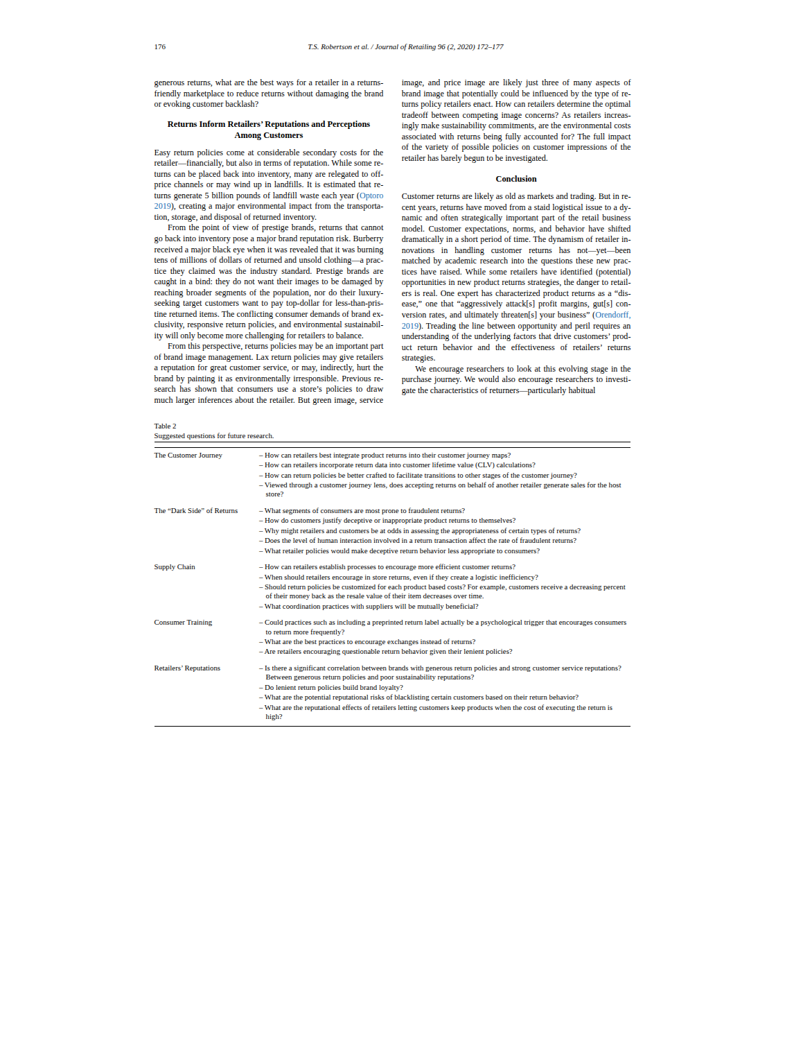176
T.S. Robertson et al. / Journal of Retailing 96 (2, 2020) 172–177
generous returns, what are the best ways for a retailer in a returns-friendly marketplace to reduce returns without damaging the brand or evoking customer backlash?
Returns Inform Retailers’ Reputations and Perceptions Among Customers
Easy return policies come at considerable secondary costs for the retailer—financially, but also in terms of reputation. While some returns can be placed back into inventory, many are relegated to off-price channels or may wind up in landfills. It is estimated that returns generate 5 billion pounds of landfill waste each year (Optoro 2019), creating a major environmental impact from the transportation, storage, and disposal of returned inventory.
From the point of view of prestige brands, returns that cannot go back into inventory pose a major brand reputation risk. Burberry received a major black eye when it was revealed that it was burning tens of millions of dollars of returned and unsold clothing—a practice they claimed was the industry standard. Prestige brands are caught in a bind: they do not want their images to be damaged by reaching broader segments of the population, nor do their luxury-seeking target customers want to pay top-dollar for less-than-pristine returned items. The conflicting consumer demands of brand exclusivity, responsive return policies, and environmental sustainability will only become more challenging for retailers to balance.
From this perspective, returns policies may be an important part of brand image management. Lax return policies may give retailers a reputation for great customer service, or may, indirectly, hurt the brand by painting it as environmentally irresponsible. Previous research has shown that consumers use a store’s policies to draw much larger inferences about the retailer. But green image, service image, and price image are likely just three of many aspects of brand image that potentially could be influenced by the type of returns policy retailers enact. How can retailers determine the optimal tradeoff between competing image concerns? As retailers increasingly make sustainability commitments, are the environmental costs associated with returns being fully accounted for? The full impact of the variety of possible policies on customer impressions of the retailer has barely begun to be investigated.
Conclusion
Customer returns are likely as old as markets and trading. But in recent years, returns have moved from a staid logistical issue to a dynamic and often strategically important part of the retail business model. Customer expectations, norms, and behavior have shifted dramatically in a short period of time. The dynamism of retailer innovations in handling customer returns has not—yet—been matched by academic research into the questions these new practices have raised. While some retailers have identified (potential) opportunities in new product returns strategies, the danger to retailers is real. One expert has characterized product returns as a “disease,” one that “aggressively attack[s] profit margins, gut[s] conversion rates, and ultimately threaten[s] your business” (Orendorff, 2019). Treading the line between opportunity and peril requires an understanding of the underlying factors that drive customers’ product return behavior and the effectiveness of retailers’ returns strategies.
We encourage researchers to look at this evolving stage in the purchase journey. We would also encourage researchers to investigate the characteristics of returners—particularly habitual
Table 2 Suggested questions for future research.
| The Customer Journey | – How can retailers best integrate product returns into their customer journey maps? – How can retailers incorporate return data into customer lifetime value (CLV) calculations? – How can return policies be better crafted to facilitate transitions to other stages of the customer journey? – Viewed through a customer journey lens, does accepting returns on behalf of another retailer generate sales for the host store? |
| The “Dark Side” of Returns | – What segments of consumers are most prone to fraudulent returns? – How do customers justify deceptive or inappropriate product returns to themselves? – Why might retailers and customers be at odds in assessing the appropriateness of certain types of returns? – Does the level of human interaction involved in a return transaction affect the rate of fraudulent returns? – What retailer policies would make deceptive return behavior less appropriate to consumers? |
| Supply Chain | – How can retailers establish processes to encourage more efficient customer returns? – When should retailers encourage in store returns, even if they create a logistic inefficiency? – Should return policies be customized for each product based costs? For example, customers receive a decreasing percent of their money back as the resale value of their item decreases over time. – What coordination practices with suppliers will be mutually beneficial? |
| Consumer Training | – Could practices such as including a preprinted return label actually be a psychological trigger that encourages consumers to return more frequently? – What are the best practices to encourage exchanges instead of returns? – Are retailers encouraging questionable return behavior given their lenient policies? |
| Retailers’ Reputations | – Is there a significant correlation between brands with generous return policies and strong customer service reputations? Between generous return policies and poor sustainability reputations? – Do lenient return policies build brand loyalty? – What are the potential reputational risks of blacklisting certain customers based on their return behavior? – What are the reputational effects of retailers letting customers keep products when the cost of executing the return is high? |